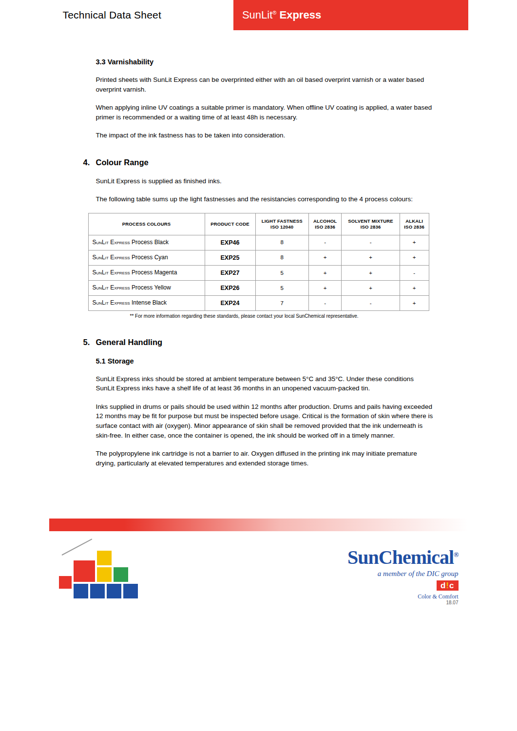Technical Data Sheet
SunLit® Express
3.3 Varnishability
Printed sheets with SunLit Express can be overprinted either with an oil based overprint varnish or a water based overprint varnish.
When applying inline UV coatings a suitable primer is mandatory. When offline UV coating is applied, a water based primer is recommended or a waiting time of at least 48h is necessary.
The impact of the ink fastness has to be taken into consideration.
4. Colour Range
SunLit Express is supplied as finished inks.
The following table sums up the light fastnesses and the resistancies corresponding to the 4 process colours:
| PROCESS COLOURS | PRODUCT CODE | LIGHT FASTNESS ISO 12040 | ALCOHOL ISO 2836 | SOLVENT MIXTURE ISO 2836 | ALKALI ISO 2836 |
| --- | --- | --- | --- | --- | --- |
| SunLit Express Process Black | EXP46 | 8 | - | - | + |
| SunLit Express Process Cyan | EXP25 | 8 | + | + | + |
| SunLit Express Process Magenta | EXP27 | 5 | + | + | - |
| SunLit Express Process Yellow | EXP26 | 5 | + | + | + |
| SunLit Express Intense Black | EXP24 | 7 | - | - | + |
** For more information regarding these standards, please contact your local SunChemical representative.
5. General Handling
5.1 Storage
SunLit Express inks should be stored at ambient temperature between 5°C and 35°C. Under these conditions SunLit Express inks have a shelf life of at least 36 months in an unopened vacuum-packed tin.
Inks supplied in drums or pails should be used within 12 months after production. Drums and pails having exceeded 12 months may be fit for purpose but must be inspected before usage. Critical is the formation of skin where there is surface contact with air (oxygen). Minor appearance of skin shall be removed provided that the ink underneath is skin-free. In either case, once the container is opened, the ink should be worked off in a timely manner.
The polypropylene ink cartridge is not a barrier to air. Oxygen diffused in the printing ink may initiate premature drying, particularly at elevated temperatures and extended storage times.
SunChemical®
a member of the DIC group
d!c
Color & Comfort
18.07